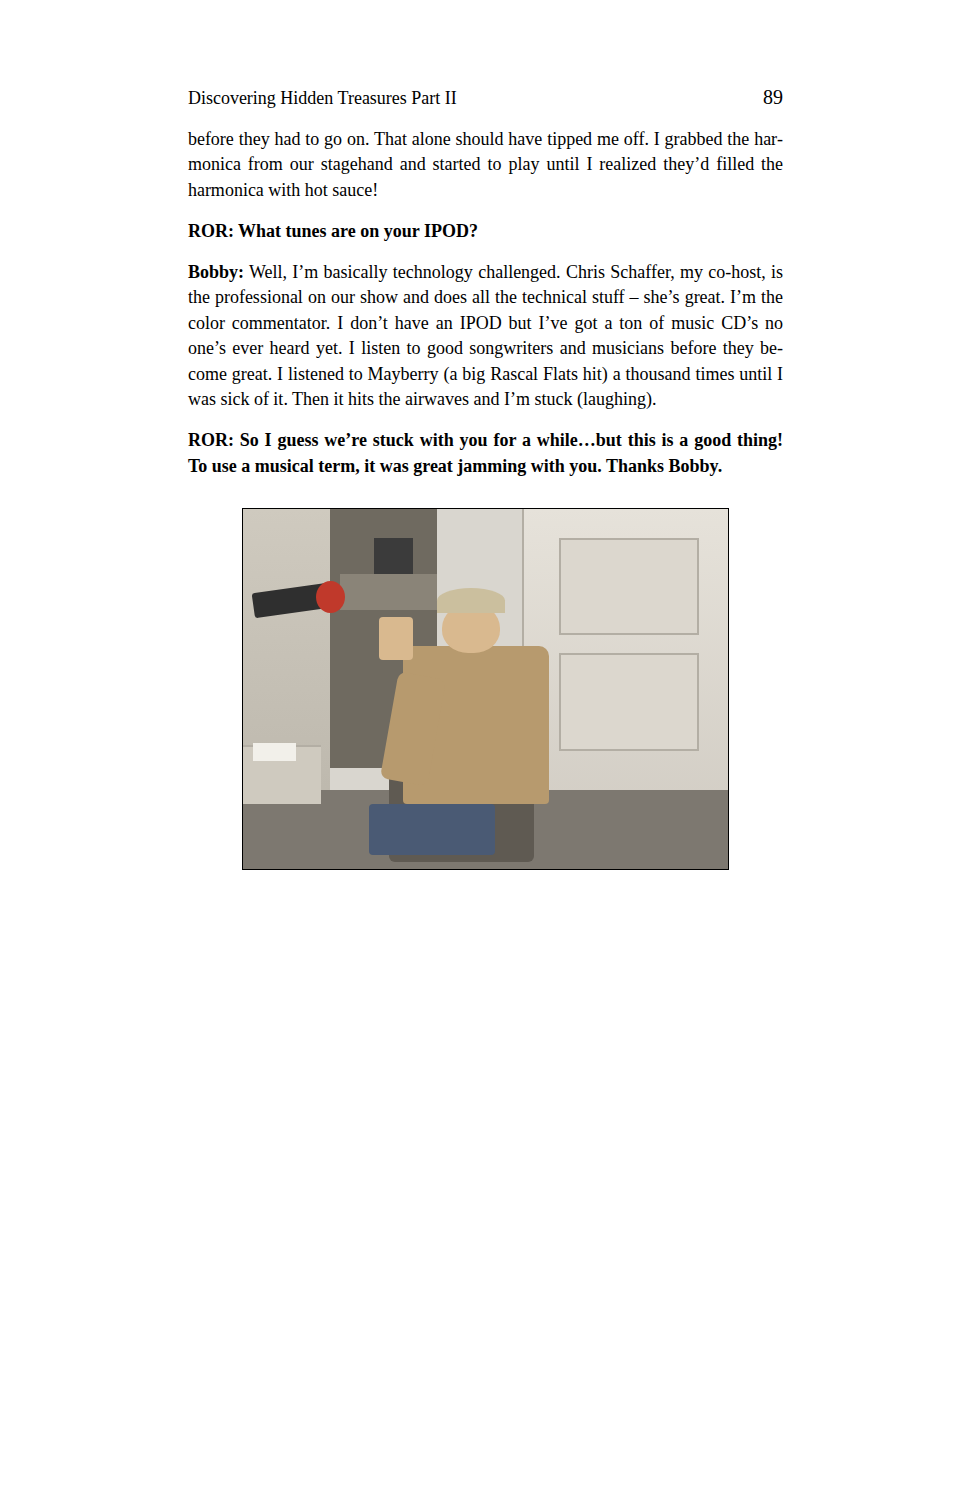Discovering Hidden Treasures Part II 89
before they had to go on. That alone should have tipped me off. I grabbed the harmonica from our stagehand and started to play until I realized they’d filled the harmonica with hot sauce!
ROR: What tunes are on your IPOD?
Bobby: Well, I’m basically technology challenged. Chris Schaffer, my co-host, is the professional on our show and does all the technical stuff – she’s great. I’m the color commentator. I don’t have an IPOD but I’ve got a ton of music CD’s no one’s ever heard yet. I listen to good songwriters and musicians before they become great. I listened to Mayberry (a big Rascal Flats hit) a thousand times until I was sick of it. Then it hits the airwaves and I’m stuck (laughing).
ROR: So I guess we’re stuck with you for a while…but this is a good thing! To use a musical term, it was great jamming with you. Thanks Bobby.